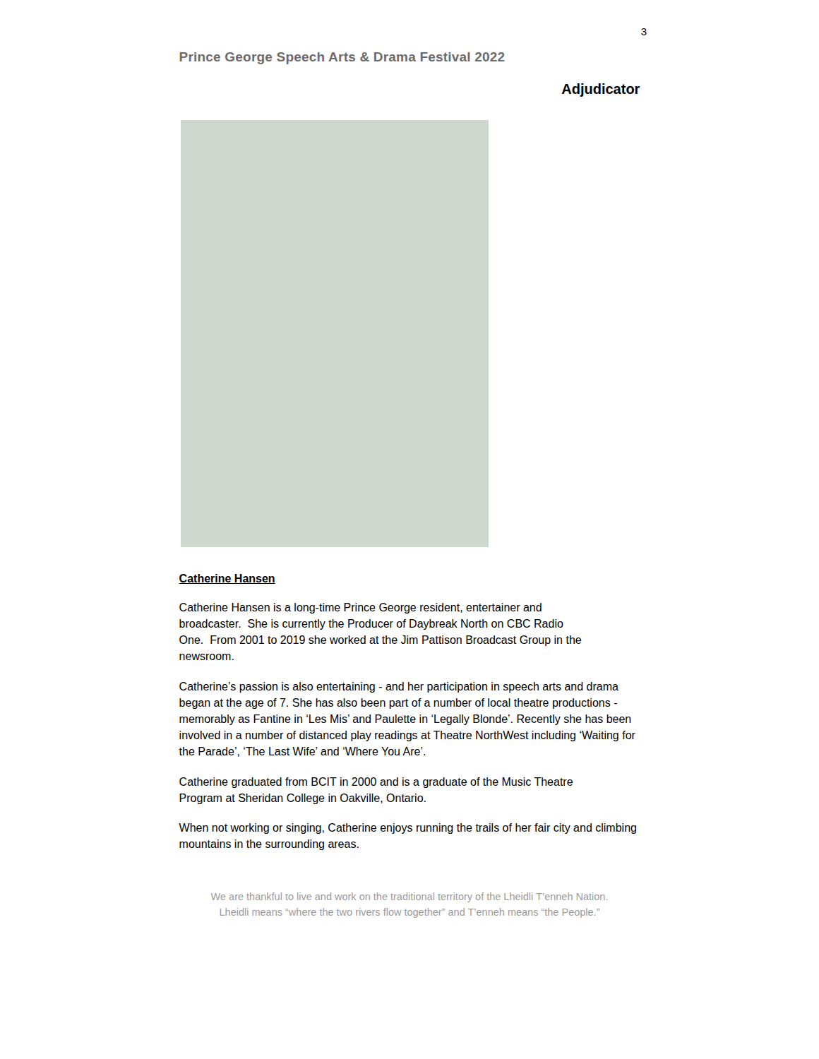3
Prince George Speech Arts & Drama Festival 2022
Adjudicator
Catherine Hansen
Catherine Hansen is a long-time Prince George resident, entertainer and broadcaster. She is currently the Producer of Daybreak North on CBC Radio One. From 2001 to 2019 she worked at the Jim Pattison Broadcast Group in the newsroom.
Catherine’s passion is also entertaining - and her participation in speech arts and drama began at the age of 7. She has also been part of a number of local theatre productions - memorably as Fantine in ‘Les Mis’ and Paulette in ‘Legally Blonde’. Recently she has been involved in a number of distanced play readings at Theatre NorthWest including ‘Waiting for the Parade’, ‘The Last Wife’ and ‘Where You Are’.
Catherine graduated from BCIT in 2000 and is a graduate of the Music Theatre Program at Sheridan College in Oakville, Ontario.
When not working or singing, Catherine enjoys running the trails of her fair city and climbing mountains in the surrounding areas.
We are thankful to live and work on the traditional territory of the Lheidli T’enneh Nation.
Lheidli means “where the two rivers flow together” and T’enneh means “the People.”